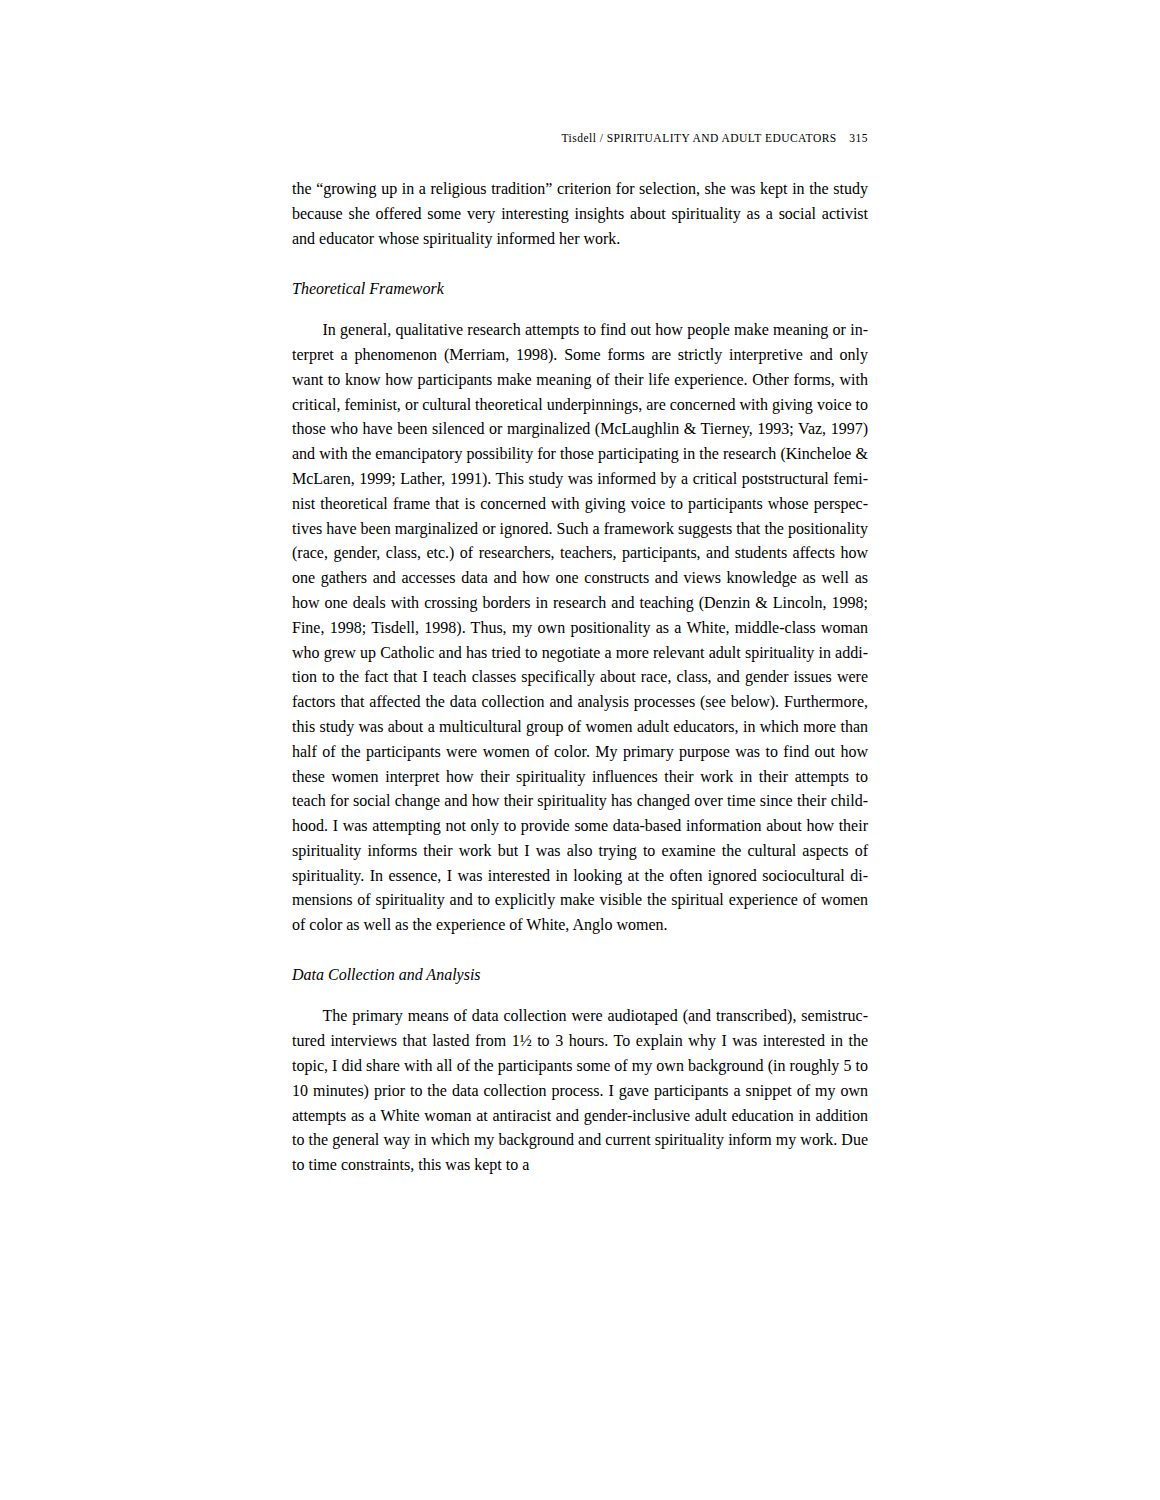Tisdell / SPIRITUALITY AND ADULT EDUCATORS315
the “growing up in a religious tradition” criterion for selection, she was kept in the study because she offered some very interesting insights about spirituality as a social activist and educator whose spirituality informed her work.
Theoretical Framework
In general, qualitative research attempts to find out how people make meaning or interpret a phenomenon (Merriam, 1998). Some forms are strictly interpretive and only want to know how participants make meaning of their life experience. Other forms, with critical, feminist, or cultural theoretical underpinnings, are concerned with giving voice to those who have been silenced or marginalized (McLaughlin & Tierney, 1993; Vaz, 1997) and with the emancipatory possibility for those participating in the research (Kincheloe & McLaren, 1999; Lather, 1991). This study was informed by a critical poststructural feminist theoretical frame that is concerned with giving voice to participants whose perspectives have been marginalized or ignored. Such a framework suggests that the positionality (race, gender, class, etc.) of researchers, teachers, participants, and students affects how one gathers and accesses data and how one constructs and views knowledge as well as how one deals with crossing borders in research and teaching (Denzin & Lincoln, 1998; Fine, 1998; Tisdell, 1998). Thus, my own positionality as a White, middle-class woman who grew up Catholic and has tried to negotiate a more relevant adult spirituality in addition to the fact that I teach classes specifically about race, class, and gender issues were factors that affected the data collection and analysis processes (see below). Furthermore, this study was about a multicultural group of women adult educators, in which more than half of the participants were women of color. My primary purpose was to find out how these women interpret how their spirituality influences their work in their attempts to teach for social change and how their spirituality has changed over time since their childhood. I was attempting not only to provide some data-based information about how their spirituality informs their work but I was also trying to examine the cultural aspects of spirituality. In essence, I was interested in looking at the often ignored sociocultural dimensions of spirituality and to explicitly make visible the spiritual experience of women of color as well as the experience of White, Anglo women.
Data Collection and Analysis
The primary means of data collection were audiotaped (and transcribed), semistructured interviews that lasted from 1½ to 3 hours. To explain why I was interested in the topic, I did share with all of the participants some of my own background (in roughly 5 to 10 minutes) prior to the data collection process. I gave participants a snippet of my own attempts as a White woman at antiracist and gender-inclusive adult education in addition to the general way in which my background and current spirituality inform my work. Due to time constraints, this was kept to a